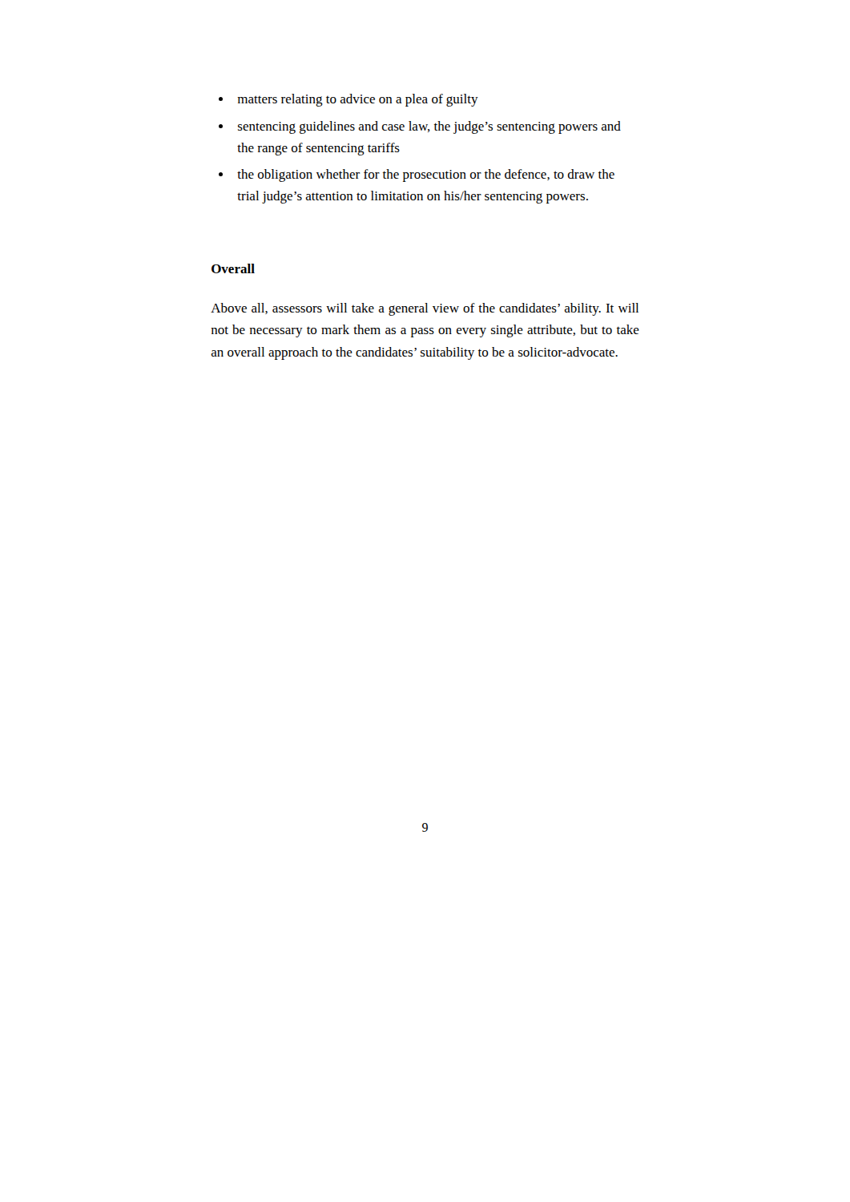matters relating to advice on a plea of guilty
sentencing guidelines and case law, the judge’s sentencing powers and the range of sentencing tariffs
the obligation whether for the prosecution or the defence, to draw the trial judge’s attention to limitation on his/her sentencing powers.
Overall
Above all, assessors will take a general view of the candidates’ ability. It will not be necessary to mark them as a pass on every single attribute, but to take an overall approach to the candidates’ suitability to be a solicitor-advocate.
9